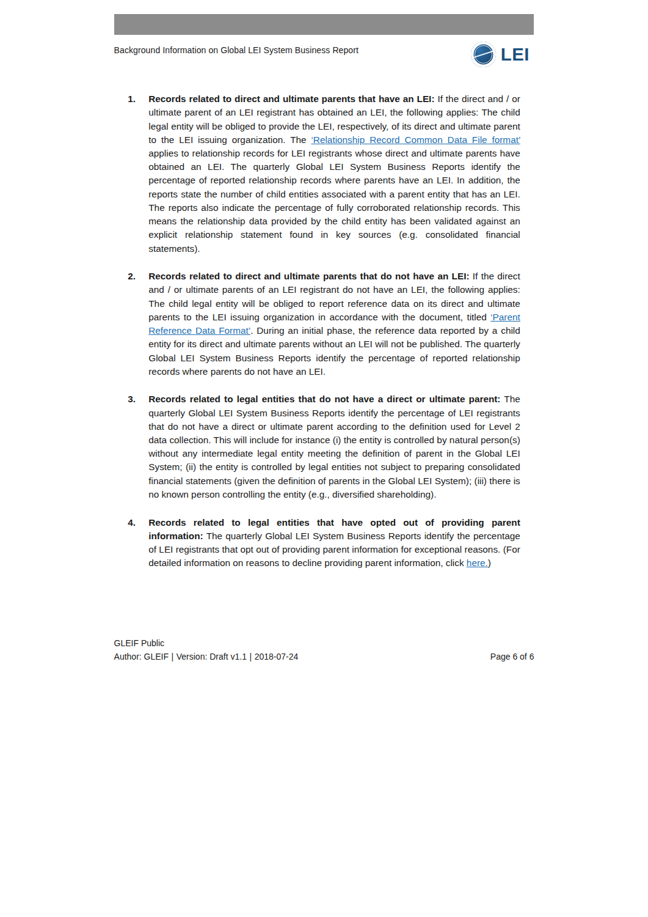Background Information on Global LEI System Business Report
LEI
Records related to direct and ultimate parents that have an LEI: If the direct and / or ultimate parent of an LEI registrant has obtained an LEI, the following applies: The child legal entity will be obliged to provide the LEI, respectively, of its direct and ultimate parent to the LEI issuing organization. The ‘Relationship Record Common Data File format’ applies to relationship records for LEI registrants whose direct and ultimate parents have obtained an LEI. The quarterly Global LEI System Business Reports identify the percentage of reported relationship records where parents have an LEI. In addition, the reports state the number of child entities associated with a parent entity that has an LEI. The reports also indicate the percentage of fully corroborated relationship records. This means the relationship data provided by the child entity has been validated against an explicit relationship statement found in key sources (e.g. consolidated financial statements).
Records related to direct and ultimate parents that do not have an LEI: If the direct and / or ultimate parents of an LEI registrant do not have an LEI, the following applies: The child legal entity will be obliged to report reference data on its direct and ultimate parents to the LEI issuing organization in accordance with the document, titled ‘Parent Reference Data Format’. During an initial phase, the reference data reported by a child entity for its direct and ultimate parents without an LEI will not be published. The quarterly Global LEI System Business Reports identify the percentage of reported relationship records where parents do not have an LEI.
Records related to legal entities that do not have a direct or ultimate parent: The quarterly Global LEI System Business Reports identify the percentage of LEI registrants that do not have a direct or ultimate parent according to the definition used for Level 2 data collection. This will include for instance (i) the entity is controlled by natural person(s) without any intermediate legal entity meeting the definition of parent in the Global LEI System; (ii) the entity is controlled by legal entities not subject to preparing consolidated financial statements (given the definition of parents in the Global LEI System); (iii) there is no known person controlling the entity (e.g., diversified shareholding).
Records related to legal entities that have opted out of providing parent information: The quarterly Global LEI System Business Reports identify the percentage of LEI registrants that opt out of providing parent information for exceptional reasons. (For detailed information on reasons to decline providing parent information, click here.)
GLEIF Public
Author: GLEIF|Version: Draft v1.1|2018-07-24
Page 6 of 6